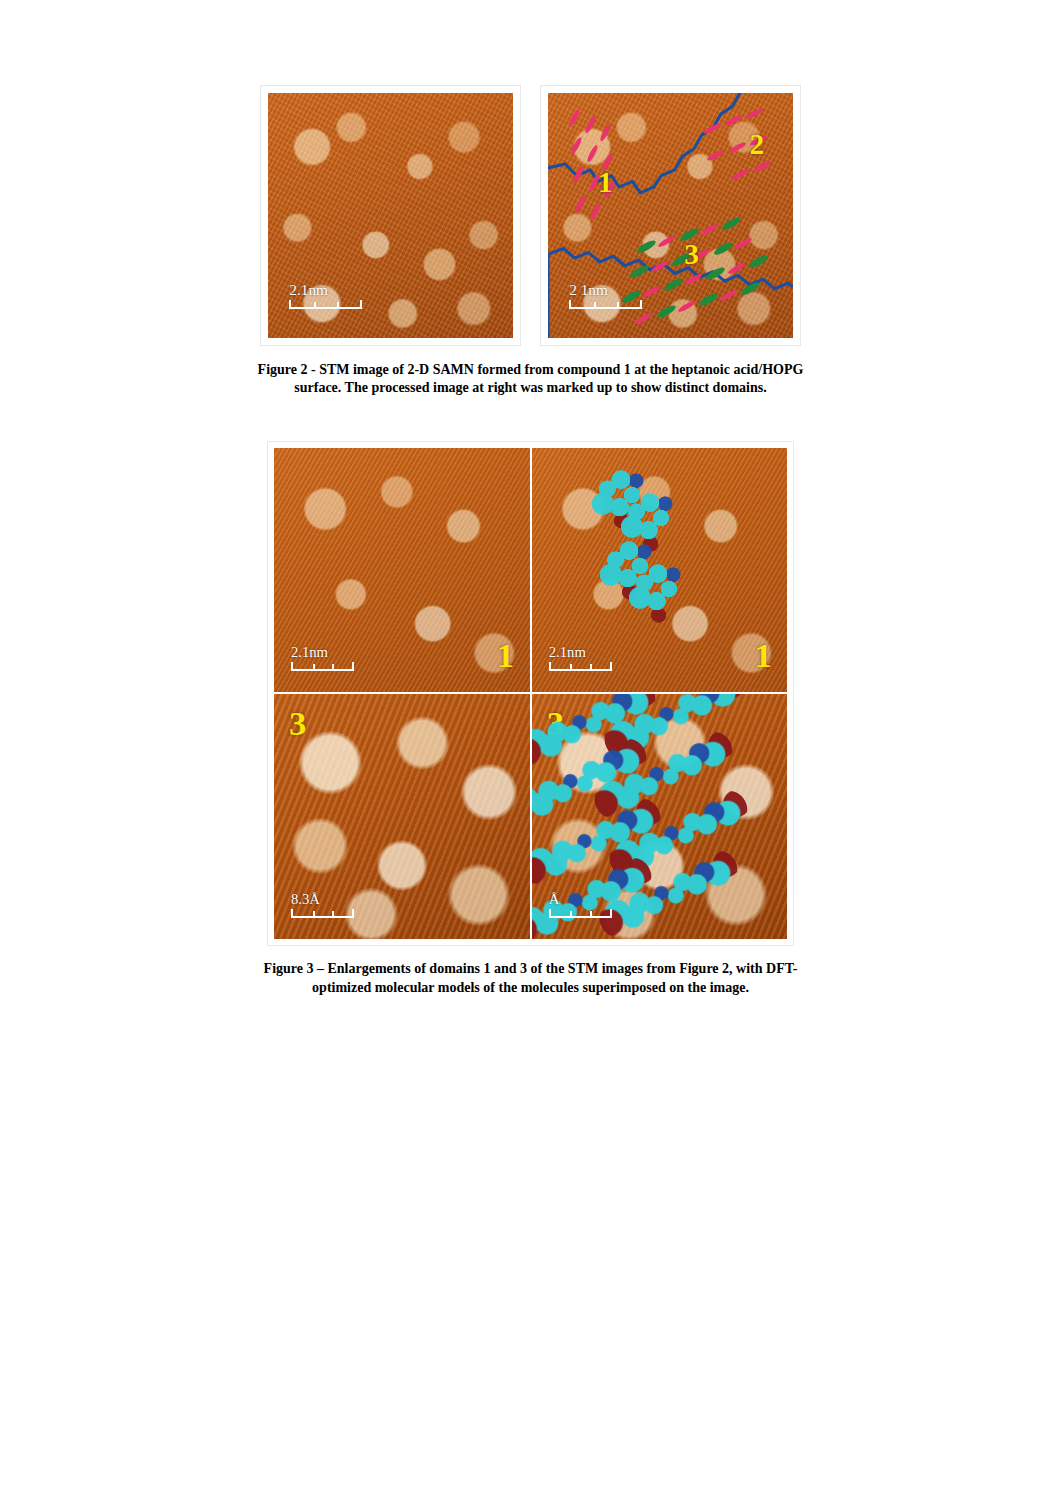2.1nm
1 2 3
2 1nm
Figure 2 - STM image of 2-D SAMN formed from compound 1 at the heptanoic acid/HOPG surface. The processed image at right was marked up to show distinct domains.
2.1nm
1
2.1nm
1
3
8.3Å
3
Å
Figure 3 – Enlargements of domains 1 and 3 of the STM images from Figure 2, with DFT-optimized molecular models of the molecules superimposed on the image.